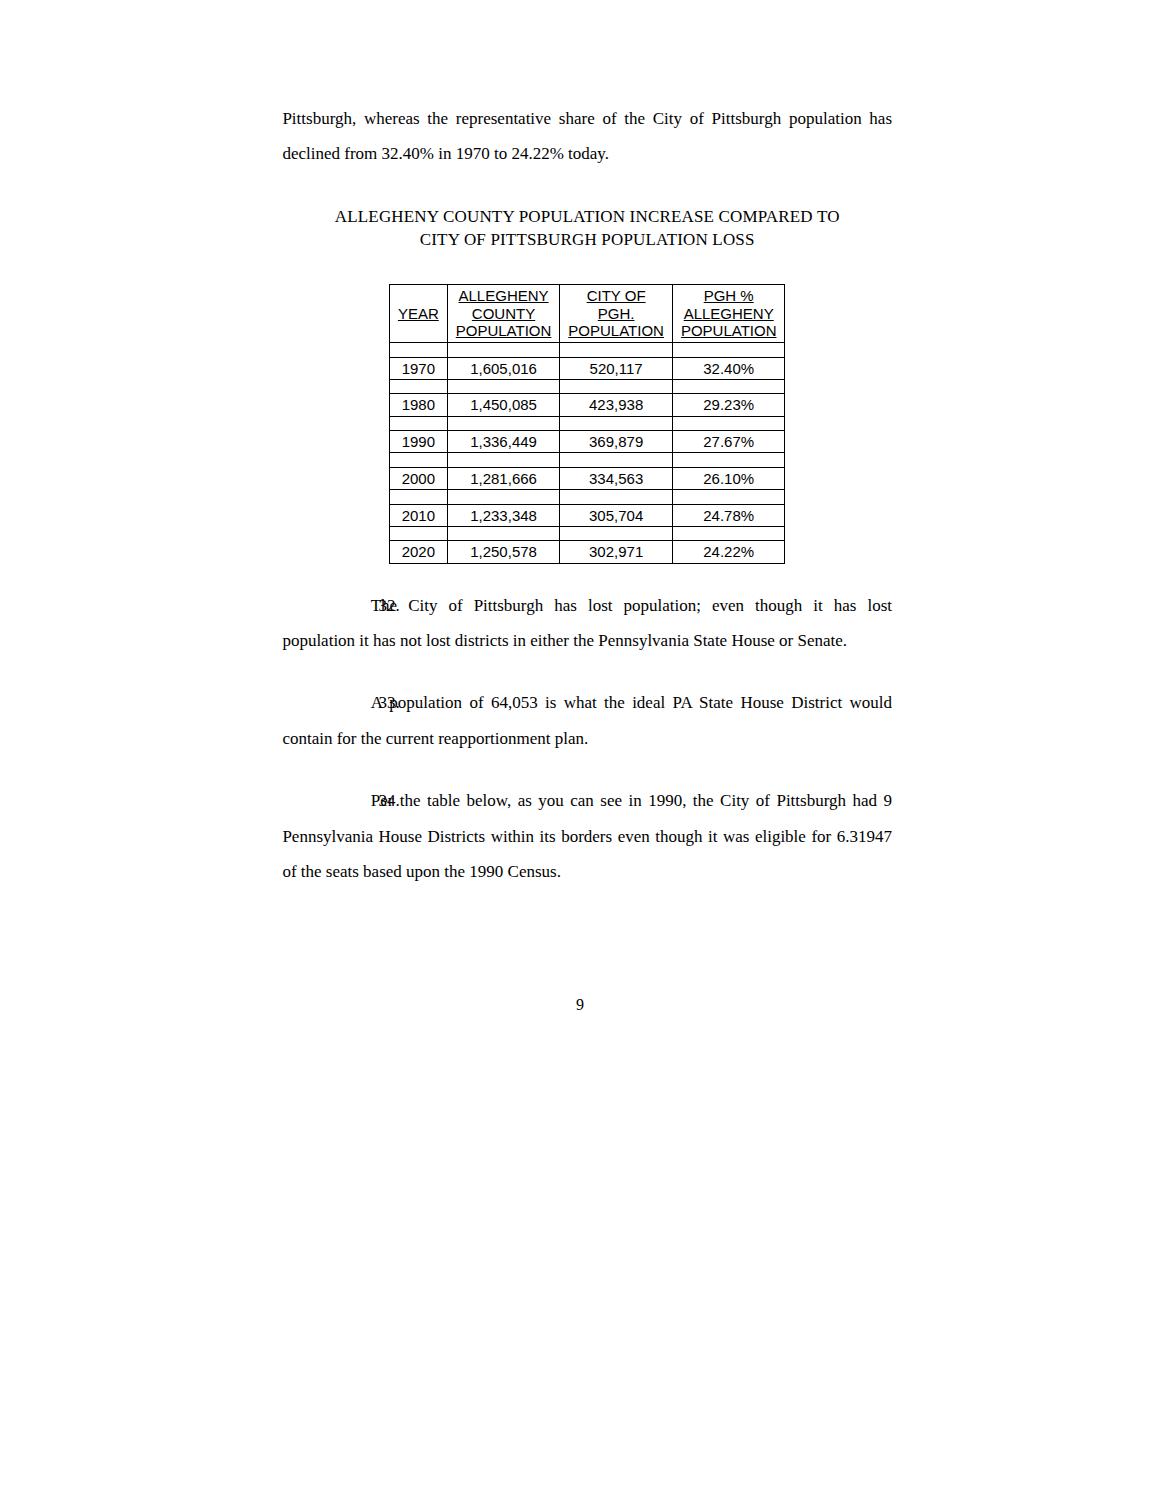Pittsburgh, whereas the representative share of the City of Pittsburgh population has declined from 32.40% in 1970 to 24.22% today.
ALLEGHENY COUNTY POPULATION INCREASE COMPARED TO
CITY OF PITTSBURGH POPULATION LOSS
| YEAR | ALLEGHENY COUNTY POPULATION | CITY OF PGH. POPULATION | PGH % ALLEGHENY POPULATION |
| --- | --- | --- | --- |
| 1970 | 1,605,016 | 520,117 | 32.40% |
| 1980 | 1,450,085 | 423,938 | 29.23% |
| 1990 | 1,336,449 | 369,879 | 27.67% |
| 2000 | 1,281,666 | 334,563 | 26.10% |
| 2010 | 1,233,348 | 305,704 | 24.78% |
| 2020 | 1,250,578 | 302,971 | 24.22% |
32. The City of Pittsburgh has lost population; even though it has lost population it has not lost districts in either the Pennsylvania State House or Senate.
33. A population of 64,053 is what the ideal PA State House District would contain for the current reapportionment plan.
34. Per the table below, as you can see in 1990, the City of Pittsburgh had 9 Pennsylvania House Districts within its borders even though it was eligible for 6.31947 of the seats based upon the 1990 Census.
9